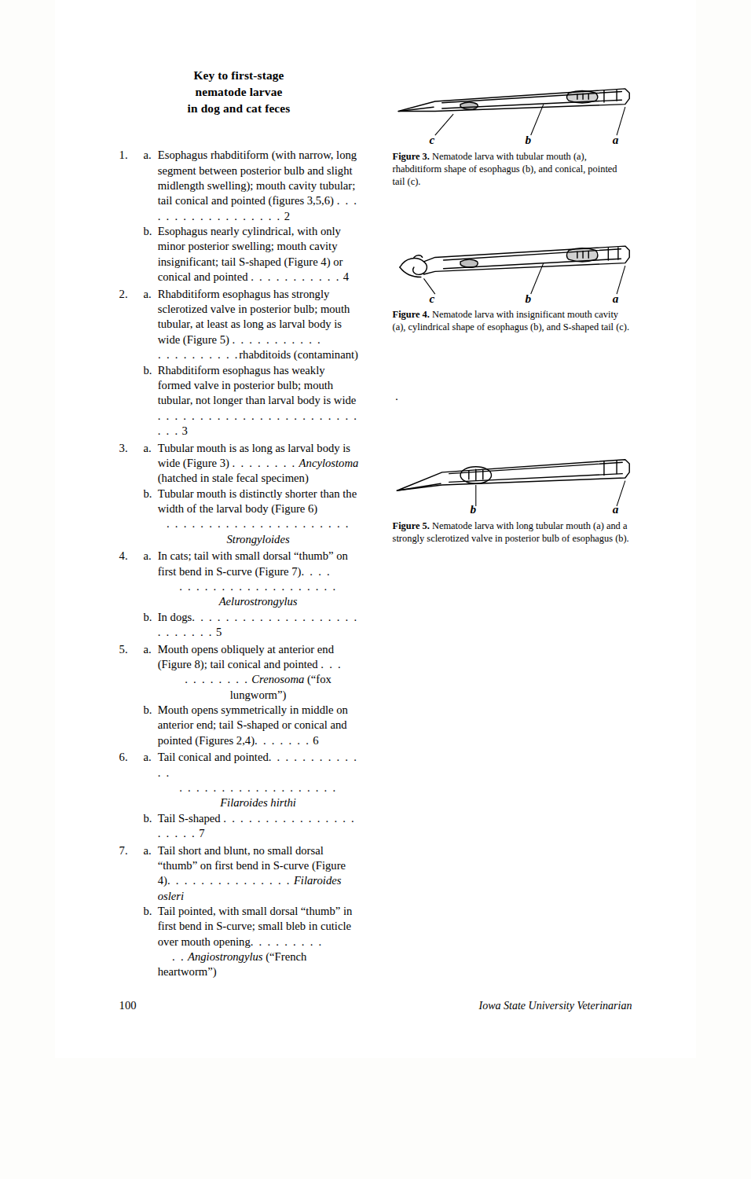Key to first-stage
nematode larvae
in dog and cat feces
1. a.
Esophagus rhabditiform (with narrow, long segment between posterior bulb and slight midlength swelling); mouth cavity tubular; tail conical and pointed (figures 3,5,6) . . . . . . . . . . . . . . . . . . 2
b.
Esophagus nearly cylindrical, with only minor posterior swelling; mouth cavity insignificant; tail S-shaped (Figure 4) or conical and pointed . . . . . . . . . . . 4
2. a.
Rhabditiform esophagus has strongly sclerotized valve in posterior bulb; mouth tubular, at least as long as larval body is wide (Figure 5) . . . . . . . . . . .
. . . . . . . . . . rhabditoids (contaminant)
b.
Rhabditiform esophagus has weakly formed valve in posterior bulb; mouth tubular, not longer than larval body is wide . . . . . . . . . . . . . . . . . . . . . . . . . . . 3
3. a.
Tubular mouth is as long as larval body is wide (Figure 3) . . . . . . . . Ancylostoma (hatched in stale fecal specimen)
b.
Tubular mouth is distinctly shorter than the width of the larval body (Figure 6)
. . . . . . . . . . . . . . . . . . . . . . Strongyloides
4. a.
In cats; tail with small dorsal “thumb” on first bend in S-curve (Figure 7). . . .
. . . . . . . . . . . . . . . . . . . Aelurostrongylus
b.
In dogs. . . . . . . . . . . . . . . . . . . . . . . . . . . 5
5. a.
Mouth opens obliquely at anterior end (Figure 8); tail conical and pointed . . .
. . . . . . . . Crenosoma (“fox lungworm”)
b.
Mouth opens symmetrically in middle on anterior end; tail S-shaped or conical and pointed (Figures 2,4). . . . . . . 6
6. a.
Tail conical and pointed. . . . . . . . . . . . .
. . . . . . . . . . . . . . . . . . . Filaroides hirthi
b.
Tail S-shaped . . . . . . . . . . . . . . . . . . . . . 7
7. a.
Tail short and blunt, no small dorsal “thumb” on first bend in S-curve (Figure 4). . . . . . . . . . . . . . . Filaroides osleri
b.
Tail pointed, with small dorsal “thumb” in first bend in S-curve; small bleb in cuticle over mouth opening. . . . . . . . .
. . Angiostrongylus (“French heartworm”)
c b a
Figure 3. Nematode larva with tubular mouth (a), rhabditiform shape of esophagus (b), and conical, pointed tail (c).
c b a
Figure 4. Nematode larva with insignificant mouth cavity (a), cylindrical shape of esophagus (b), and S-shaped tail (c).
·
b a
Figure 5. Nematode larva with long tubular mouth (a) and a strongly sclerotized valve in posterior bulb of esophagus (b).
100
Iowa State University Veterinarian